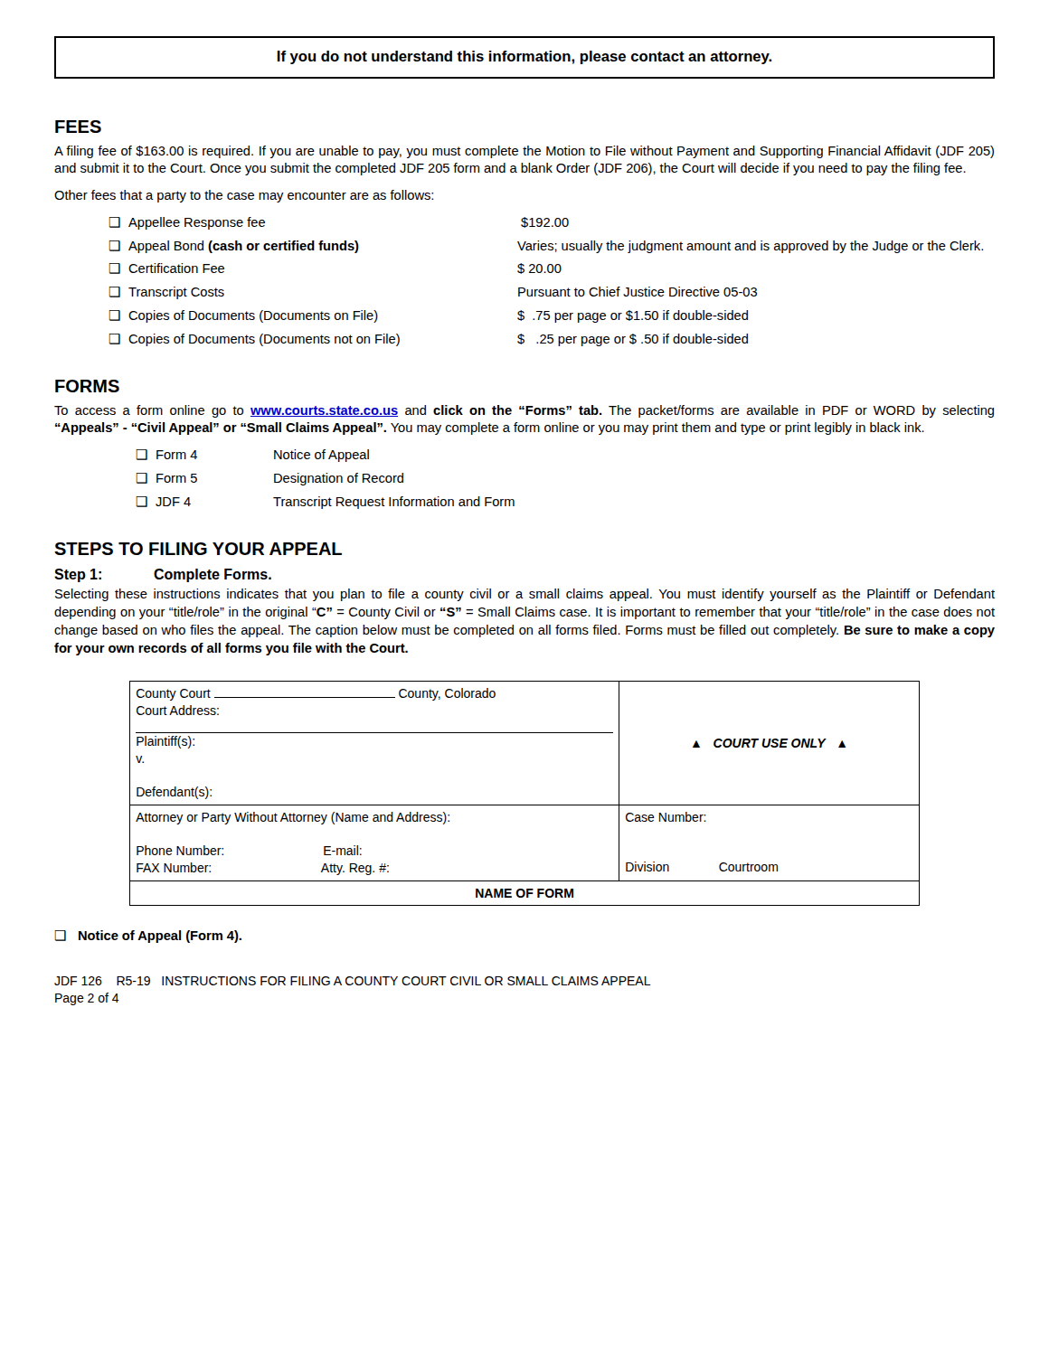If you do not understand this information, please contact an attorney.
FEES
A filing fee of $163.00 is required. If you are unable to pay, you must complete the Motion to File without Payment and Supporting Financial Affidavit (JDF 205) and submit it to the Court. Once you submit the completed JDF 205 form and a blank Order (JDF 206), the Court will decide if you need to pay the filing fee.
Other fees that a party to the case may encounter are as follows:
❑Appellee Response fee $192.00
❑Appeal Bond (cash or certified funds) Varies; usually the judgment amount and is approved by the Judge or the Clerk.
❑Certification Fee$ 20.00
❑Transcript Costs Pursuant to Chief Justice Directive 05-03
❑Copies of Documents (Documents on File)$ .75 per page or $1.50 if double-sided
❑Copies of Documents (Documents not on File)$ .25 per page or $ .50 if double-sided
FORMS
To access a form online go to www.courts.state.co.us and click on the “Forms” tab. The packet/forms are available in PDF or WORD by selecting “Appeals” - “Civil Appeal” or “Small Claims Appeal”. You may complete a form online or you may print them and type or print legibly in black ink.
❑Form 4 Notice of Appeal
❑Form 5 Designation of Record
❑JDF 4 Transcript Request Information and Form
STEPS TO FILING YOUR APPEAL
Step 1: Complete Forms.
Selecting these instructions indicates that you plan to file a county civil or a small claims appeal. You must identify yourself as the Plaintiff or Defendant depending on your “title/role” in the original “C” = County Civil or “S” = Small Claims case. It is important to remember that your “title/role” in the case does not change based on who files the appeal. The caption below must be completed on all forms filed. Forms must be filled out completely. Be sure to make a copy for your own records of all forms you file with the Court.
| County Court County, Colorado Court Address: Plaintiff(s): v. Defendant(s): | ▲ COURT USE ONLY ▲ |
| Attorney or Party Without Attorney (Name and Address): Phone Number: E-mail: FAX Number: Atty. Reg. #: | Case Number: Division Courtroom |
| NAME OF FORM |
❑Notice of Appeal (Form 4).
JDF 126 R5-19 INSTRUCTIONS FOR FILING A COUNTY COURT CIVIL OR SMALL CLAIMS APPEAL
Page 2 of 4